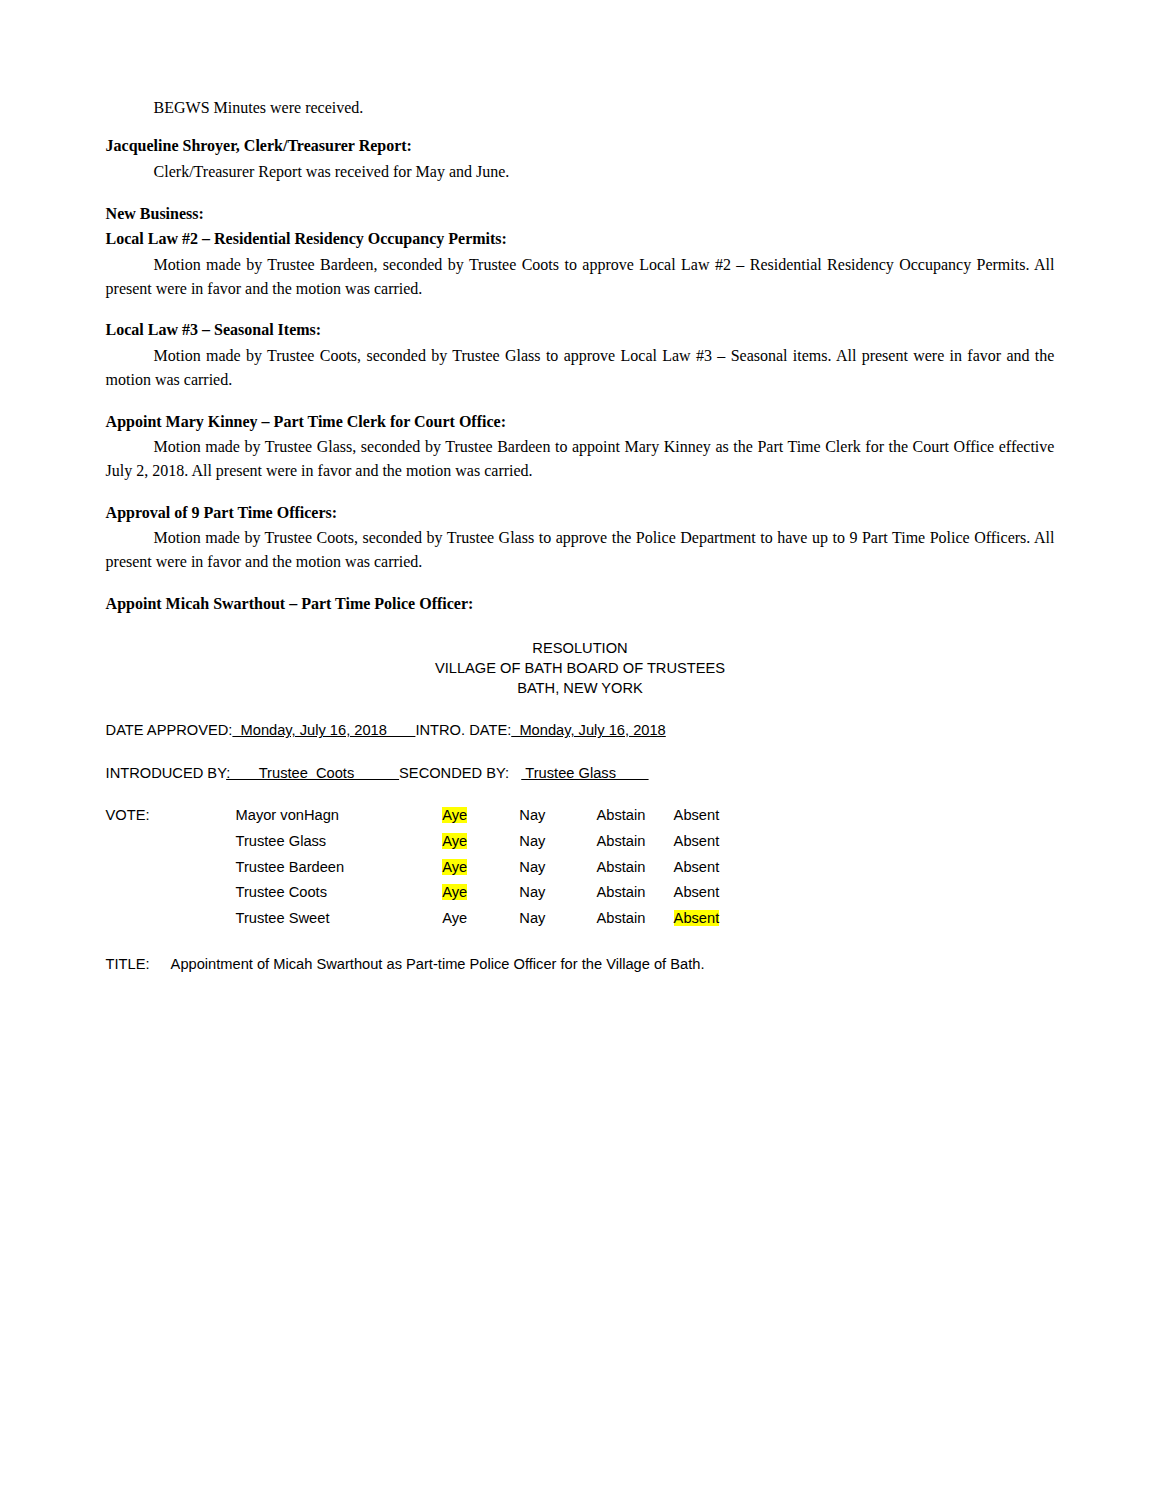BEGWS Minutes were received.
Jacqueline Shroyer, Clerk/Treasurer Report:
Clerk/Treasurer Report was received for May and June.
New Business:
Local Law #2 – Residential Residency Occupancy Permits:
Motion made by Trustee Bardeen, seconded by Trustee Coots to approve Local Law #2 – Residential Residency Occupancy Permits. All present were in favor and the motion was carried.
Local Law #3 – Seasonal Items:
Motion made by Trustee Coots, seconded by Trustee Glass to approve Local Law #3 – Seasonal items. All present were in favor and the motion was carried.
Appoint Mary Kinney – Part Time Clerk for Court Office:
Motion made by Trustee Glass, seconded by Trustee Bardeen to appoint Mary Kinney as the Part Time Clerk for the Court Office effective July 2, 2018. All present were in favor and the motion was carried.
Approval of 9 Part Time Officers:
Motion made by Trustee Coots, seconded by Trustee Glass to approve the Police Department to have up to 9 Part Time Police Officers. All present were in favor and the motion was carried.
Appoint Micah Swarthout – Part Time Police Officer:
RESOLUTION
VILLAGE OF BATH BOARD OF TRUSTEES
BATH, NEW YORK
DATE APPROVED: Monday, July 16, 2018 INTRO. DATE: Monday, July 16, 2018
INTRODUCED BY: Trustee Coots SECONDED BY: Trustee Glass
| VOTE: | Mayor vonHagn | Aye | Nay | Abstain | Absent |
| | Trustee Glass | Aye | Nay | Abstain | Absent |
| | Trustee Bardeen | Aye | Nay | Abstain | Absent |
| | Trustee Coots | Aye | Nay | Abstain | Absent |
| | Trustee Sweet | Aye | Nay | Abstain | Absent |
TITLE: Appointment of Micah Swarthout as Part-time Police Officer for the Village of Bath.